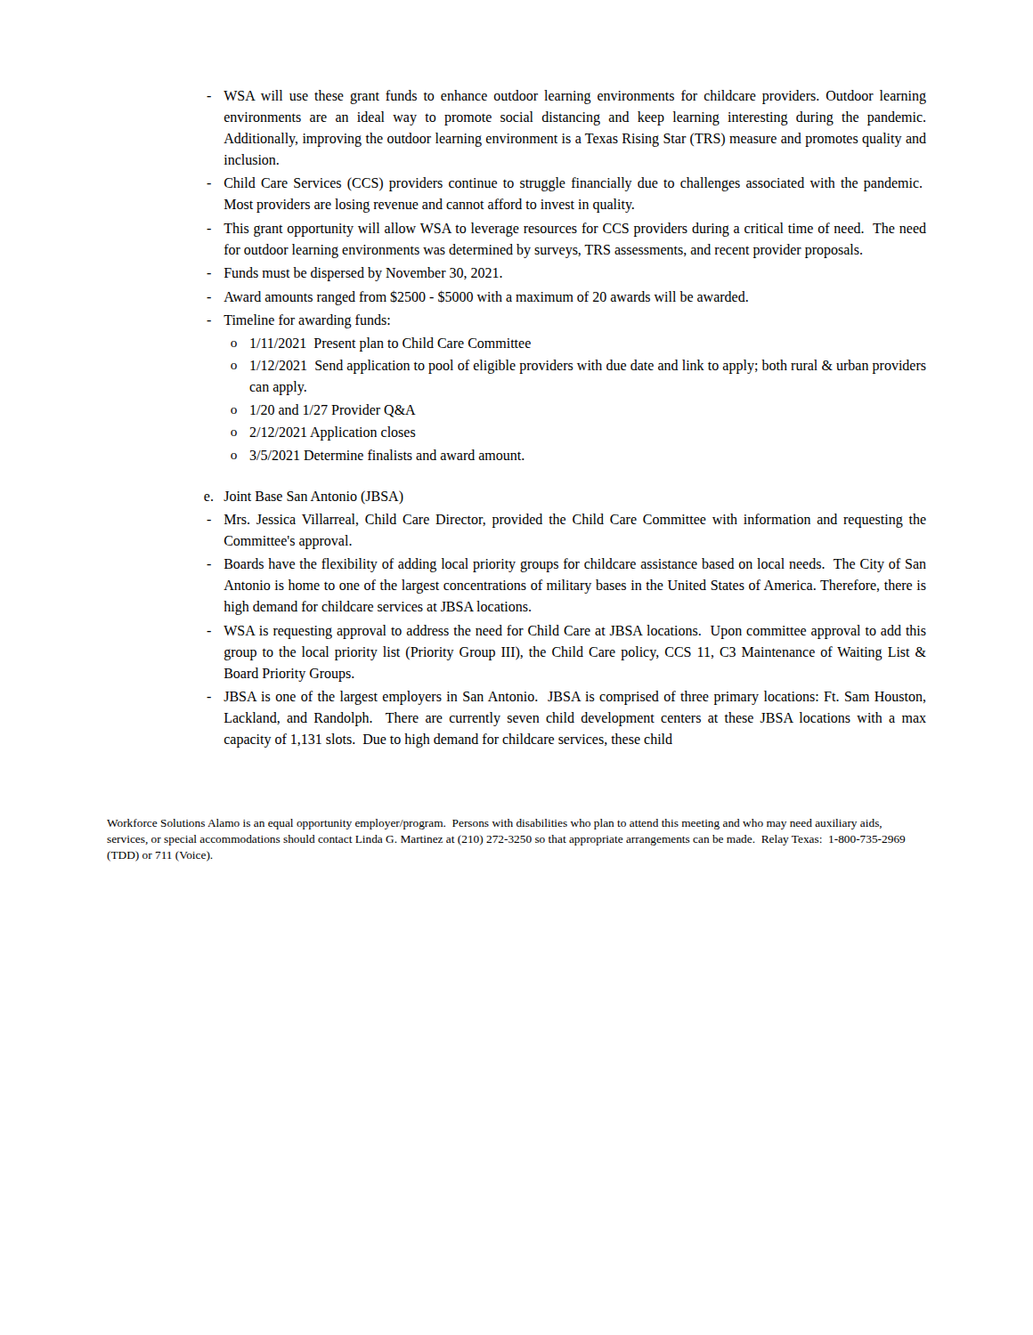WSA will use these grant funds to enhance outdoor learning environments for childcare providers. Outdoor learning environments are an ideal way to promote social distancing and keep learning interesting during the pandemic. Additionally, improving the outdoor learning environment is a Texas Rising Star (TRS) measure and promotes quality and inclusion.
Child Care Services (CCS) providers continue to struggle financially due to challenges associated with the pandemic. Most providers are losing revenue and cannot afford to invest in quality.
This grant opportunity will allow WSA to leverage resources for CCS providers during a critical time of need. The need for outdoor learning environments was determined by surveys, TRS assessments, and recent provider proposals.
Funds must be dispersed by November 30, 2021.
Award amounts ranged from $2500 - $5000 with a maximum of 20 awards will be awarded.
Timeline for awarding funds:
1/11/2021 Present plan to Child Care Committee
1/12/2021 Send application to pool of eligible providers with due date and link to apply; both rural & urban providers can apply.
1/20 and 1/27 Provider Q&A
2/12/2021 Application closes
3/5/2021 Determine finalists and award amount.
Joint Base San Antonio (JBSA)
Mrs. Jessica Villarreal, Child Care Director, provided the Child Care Committee with information and requesting the Committee's approval.
Boards have the flexibility of adding local priority groups for childcare assistance based on local needs. The City of San Antonio is home to one of the largest concentrations of military bases in the United States of America. Therefore, there is high demand for childcare services at JBSA locations.
WSA is requesting approval to address the need for Child Care at JBSA locations. Upon committee approval to add this group to the local priority list (Priority Group III), the Child Care policy, CCS 11, C3 Maintenance of Waiting List & Board Priority Groups.
JBSA is one of the largest employers in San Antonio. JBSA is comprised of three primary locations: Ft. Sam Houston, Lackland, and Randolph. There are currently seven child development centers at these JBSA locations with a max capacity of 1,131 slots. Due to high demand for childcare services, these child
Workforce Solutions Alamo is an equal opportunity employer/program. Persons with disabilities who plan to attend this meeting and who may need auxiliary aids, services, or special accommodations should contact Linda G. Martinez at (210) 272-3250 so that appropriate arrangements can be made. Relay Texas: 1-800-735-2969 (TDD) or 711 (Voice).